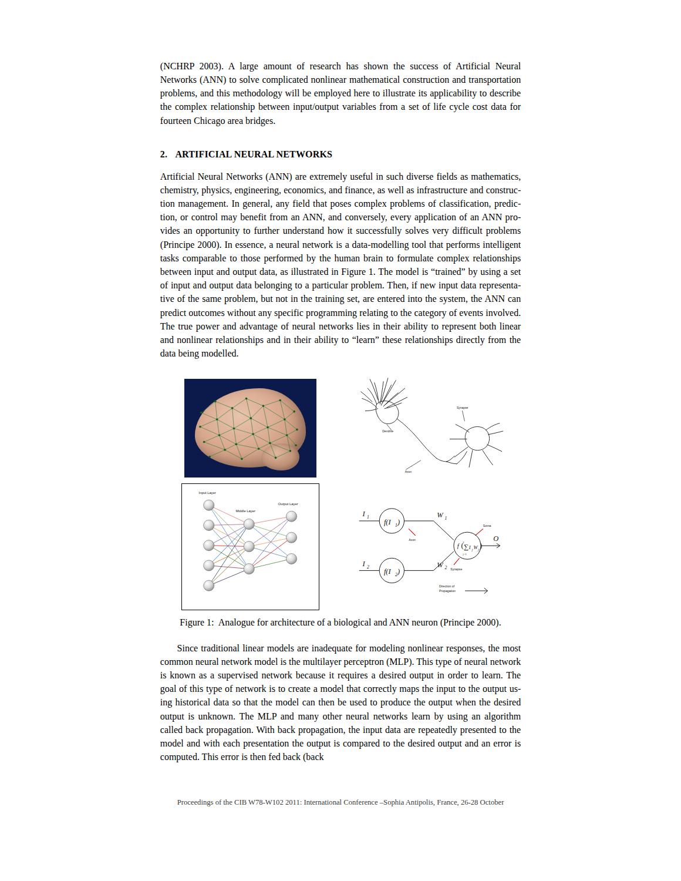(NCHRP 2003). A large amount of research has shown the success of Artificial Neural Networks (ANN) to solve complicated nonlinear mathematical construction and transportation problems, and this methodology will be employed here to illustrate its applicability to describe the complex relationship between input/output variables from a set of life cycle cost data for fourteen Chicago area bridges.
2. Artificial Neural Networks
Artificial Neural Networks (ANN) are extremely useful in such diverse fields as mathematics, chemistry, physics, engineering, economics, and finance, as well as infrastructure and construction management. In general, any field that poses complex problems of classification, prediction, or control may benefit from an ANN, and conversely, every application of an ANN provides an opportunity to further understand how it successfully solves very difficult problems (Principe 2000). In essence, a neural network is a data-modelling tool that performs intelligent tasks comparable to those performed by the human brain to formulate complex relationships between input and output data, as illustrated in Figure 1. The model is “trained” by using a set of input and output data belonging to a particular problem. Then, if new input data representative of the same problem, but not in the training set, are entered into the system, the ANN can predict outcomes without any specific programming relating to the category of events involved. The true power and advantage of neural networks lies in their ability to represent both linear and nonlinear relationships and in their ability to “learn” these relationships directly from the data being modelled.
Synapse Dendrite Axon
Input Layer Middle Layer Output Layer
I 1 I 2 f(I 1 ) f(I 2 ) W 1 W 2 O f ( ∑ I j W j ) 2 j=1 Soma Axon Synapse Direction of Propagation
Figure 1: Analogue for architecture of a biological and ANN neuron (Principe 2000).
Since traditional linear models are inadequate for modeling nonlinear responses, the most common neural network model is the multilayer perceptron (MLP). This type of neural network is known as a supervised network because it requires a desired output in order to learn. The goal of this type of network is to create a model that correctly maps the input to the output using historical data so that the model can then be used to produce the output when the desired output is unknown. The MLP and many other neural networks learn by using an algorithm called back propagation. With back propagation, the input data are repeatedly presented to the model and with each presentation the output is compared to the desired output and an error is computed. This error is then fed back (back
Proceedings of the CIB W78-W102 2011: International Conference –Sophia Antipolis, France, 26-28 October